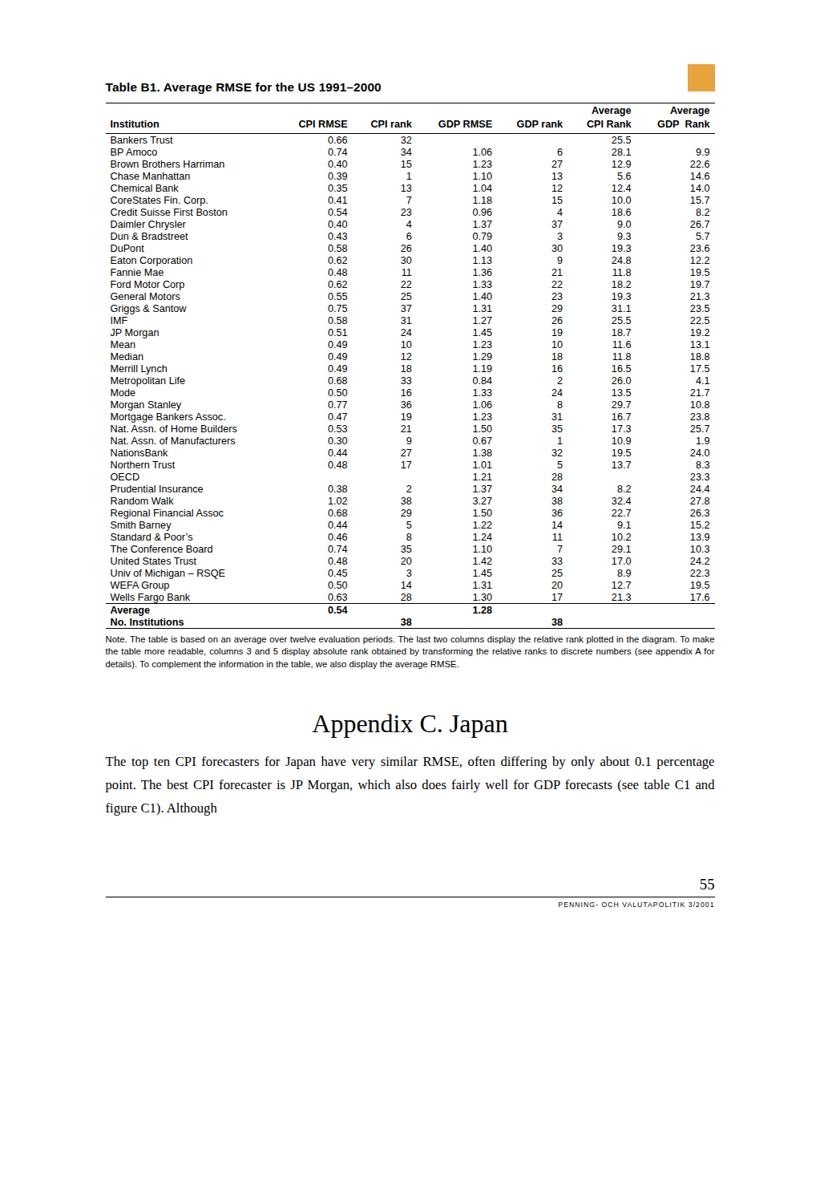Table B1. Average RMSE for the US 1991–2000
| | | | | | Average | Average |
| --- | --- | --- | --- | --- | --- | --- |
| Institution | CPI RMSE | CPI rank | GDP RMSE | GDP rank | CPI Rank | GDP Rank |
| Bankers Trust | 0.66 | 32 | | | 25.5 | |
| BP Amoco | 0.74 | 34 | 1.06 | 6 | 28.1 | 9.9 |
| Brown Brothers Harriman | 0.40 | 15 | 1.23 | 27 | 12.9 | 22.6 |
| Chase Manhattan | 0.39 | 1 | 1.10 | 13 | 5.6 | 14.6 |
| Chemical Bank | 0.35 | 13 | 1.04 | 12 | 12.4 | 14.0 |
| CoreStates Fin. Corp. | 0.41 | 7 | 1.18 | 15 | 10.0 | 15.7 |
| Credit Suisse First Boston | 0.54 | 23 | 0.96 | 4 | 18.6 | 8.2 |
| Daimler Chrysler | 0.40 | 4 | 1.37 | 37 | 9.0 | 26.7 |
| Dun & Bradstreet | 0.43 | 6 | 0.79 | 3 | 9.3 | 5.7 |
| DuPont | 0.58 | 26 | 1.40 | 30 | 19.3 | 23.6 |
| Eaton Corporation | 0.62 | 30 | 1.13 | 9 | 24.8 | 12.2 |
| Fannie Mae | 0.48 | 11 | 1.36 | 21 | 11.8 | 19.5 |
| Ford Motor Corp | 0.62 | 22 | 1.33 | 22 | 18.2 | 19.7 |
| General Motors | 0.55 | 25 | 1.40 | 23 | 19.3 | 21.3 |
| Griggs & Santow | 0.75 | 37 | 1.31 | 29 | 31.1 | 23.5 |
| IMF | 0.58 | 31 | 1.27 | 26 | 25.5 | 22.5 |
| JP Morgan | 0.51 | 24 | 1.45 | 19 | 18.7 | 19.2 |
| Mean | 0.49 | 10 | 1.23 | 10 | 11.6 | 13.1 |
| Median | 0.49 | 12 | 1.29 | 18 | 11.8 | 18.8 |
| Merrill Lynch | 0.49 | 18 | 1.19 | 16 | 16.5 | 17.5 |
| Metropolitan Life | 0.68 | 33 | 0.84 | 2 | 26.0 | 4.1 |
| Mode | 0.50 | 16 | 1.33 | 24 | 13.5 | 21.7 |
| Morgan Stanley | 0.77 | 36 | 1.06 | 8 | 29.7 | 10.8 |
| Mortgage Bankers Assoc. | 0.47 | 19 | 1.23 | 31 | 16.7 | 23.8 |
| Nat. Assn. of Home Builders | 0.53 | 21 | 1.50 | 35 | 17.3 | 25.7 |
| Nat. Assn. of Manufacturers | 0.30 | 9 | 0.67 | 1 | 10.9 | 1.9 |
| NationsBank | 0.44 | 27 | 1.38 | 32 | 19.5 | 24.0 |
| Northern Trust | 0.48 | 17 | 1.01 | 5 | 13.7 | 8.3 |
| OECD | | | 1.21 | 28 | | 23.3 |
| Prudential Insurance | 0.38 | 2 | 1.37 | 34 | 8.2 | 24.4 |
| Random Walk | 1.02 | 38 | 3.27 | 38 | 32.4 | 27.8 |
| Regional Financial Assoc | 0.68 | 29 | 1.50 | 36 | 22.7 | 26.3 |
| Smith Barney | 0.44 | 5 | 1.22 | 14 | 9.1 | 15.2 |
| Standard & Poor’s | 0.46 | 8 | 1.24 | 11 | 10.2 | 13.9 |
| The Conference Board | 0.74 | 35 | 1.10 | 7 | 29.1 | 10.3 |
| United States Trust | 0.48 | 20 | 1.42 | 33 | 17.0 | 24.2 |
| Univ of Michigan – RSQE | 0.45 | 3 | 1.45 | 25 | 8.9 | 22.3 |
| WEFA Group | 0.50 | 14 | 1.31 | 20 | 12.7 | 19.5 |
| Wells Fargo Bank | 0.63 | 28 | 1.30 | 17 | 21.3 | 17.6 |
| Average | 0.54 | | 1.28 | | | |
| No. Institutions | | 38 | | 38 | | |
Note. The table is based on an average over twelve evaluation periods. The last two columns display the relative rank plotted in the diagram. To make the table more readable, columns 3 and 5 display absolute rank obtained by transforming the relative ranks to discrete numbers (see appendix A for details). To complement the information in the table, we also display the average RMSE.
Appendix C. Japan
The top ten CPI forecasters for Japan have very similar RMSE, often differing by only about 0.1 percentage point. The best CPI forecaster is JP Morgan, which also does fairly well for GDP forecasts (see table C1 and figure C1). Although
55
Penning- och valutapolitik 3/2001